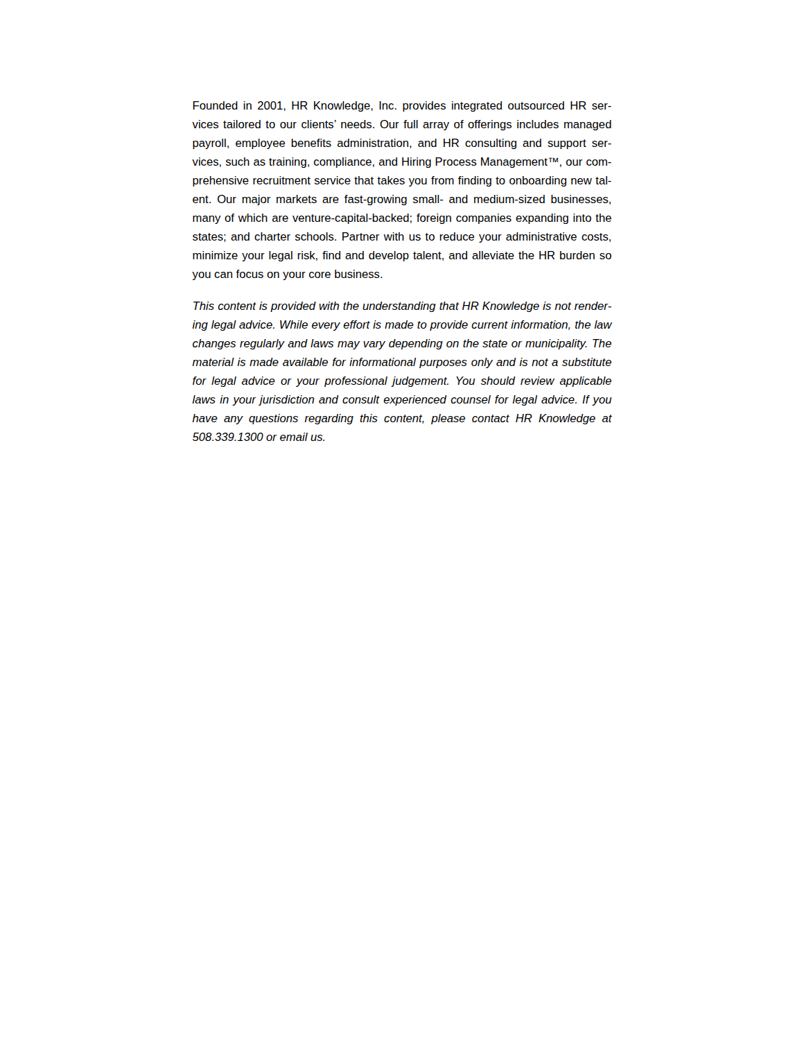Founded in 2001, HR Knowledge, Inc. provides integrated outsourced HR services tailored to our clients’ needs. Our full array of offerings includes managed payroll, employee benefits administration, and HR consulting and support services, such as training, compliance, and Hiring Process Management™, our comprehensive recruitment service that takes you from finding to onboarding new talent. Our major markets are fast-growing small- and medium-sized businesses, many of which are venture-capital-backed; foreign companies expanding into the states; and charter schools. Partner with us to reduce your administrative costs, minimize your legal risk, find and develop talent, and alleviate the HR burden so you can focus on your core business.
This content is provided with the understanding that HR Knowledge is not rendering legal advice. While every effort is made to provide current information, the law changes regularly and laws may vary depending on the state or municipality. The material is made available for informational purposes only and is not a substitute for legal advice or your professional judgement. You should review applicable laws in your jurisdiction and consult experienced counsel for legal advice. If you have any questions regarding this content, please contact HR Knowledge at 508.339.1300 or email us.